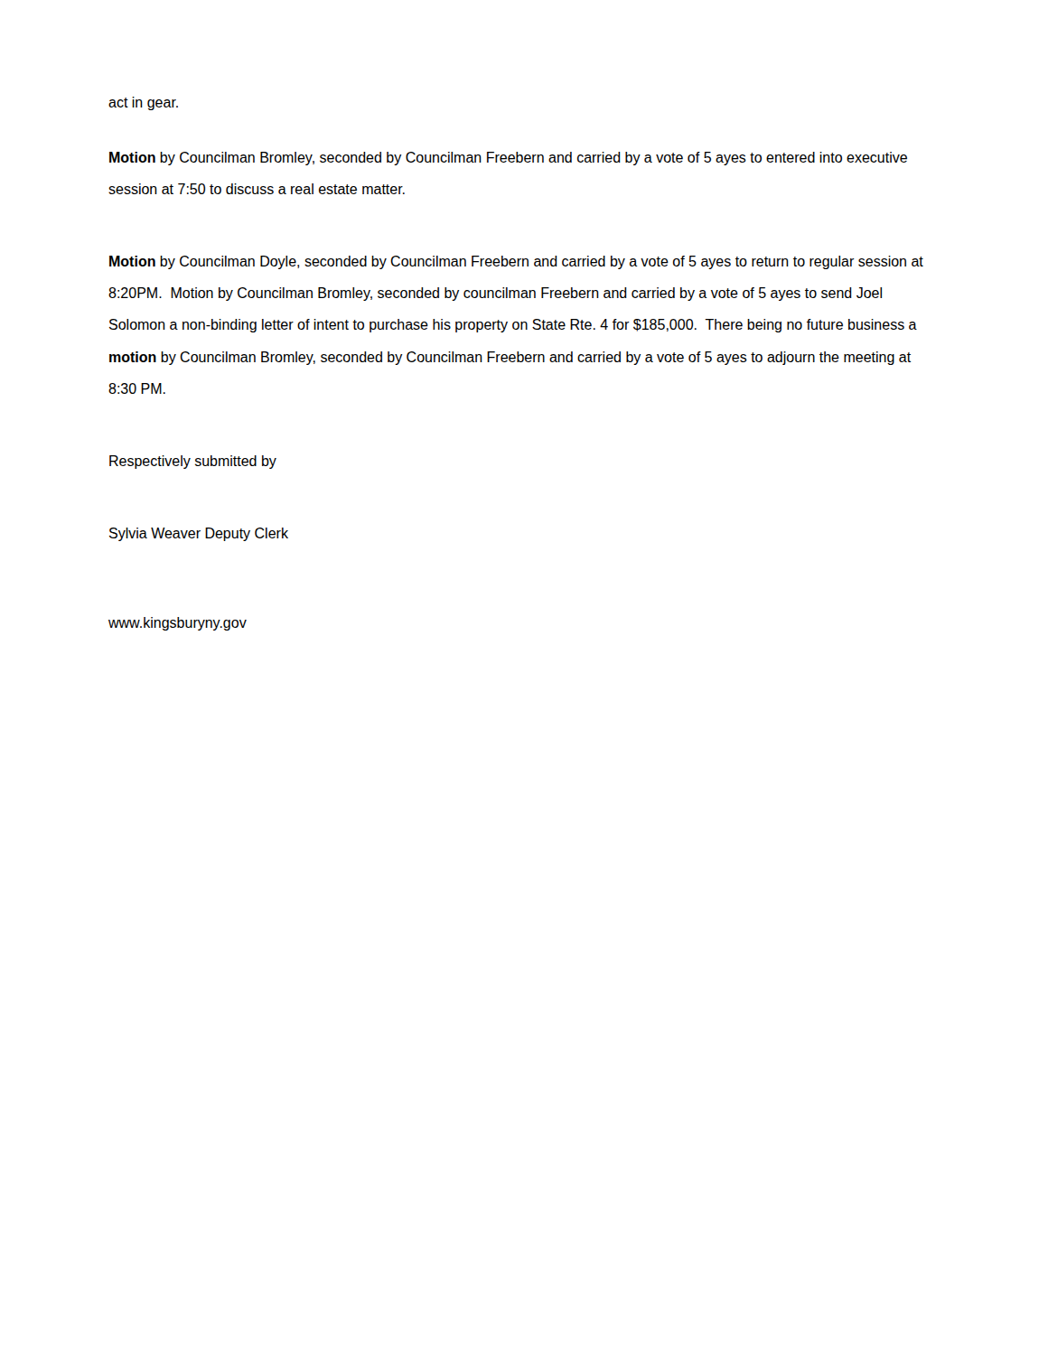act in gear.
Motion by Councilman Bromley, seconded by Councilman Freebern and carried by a vote of 5 ayes to entered into executive session at 7:50 to discuss a real estate matter.
Motion by Councilman Doyle, seconded by Councilman Freebern and carried by a vote of 5 ayes to return to regular session at 8:20PM. Motion by Councilman Bromley, seconded by councilman Freebern and carried by a vote of 5 ayes to send Joel Solomon a non-binding letter of intent to purchase his property on State Rte. 4 for $185,000. There being no future business a motion by Councilman Bromley, seconded by Councilman Freebern and carried by a vote of 5 ayes to adjourn the meeting at 8:30 PM.
Respectively submitted by
Sylvia Weaver Deputy Clerk
www.kingsburyny.gov